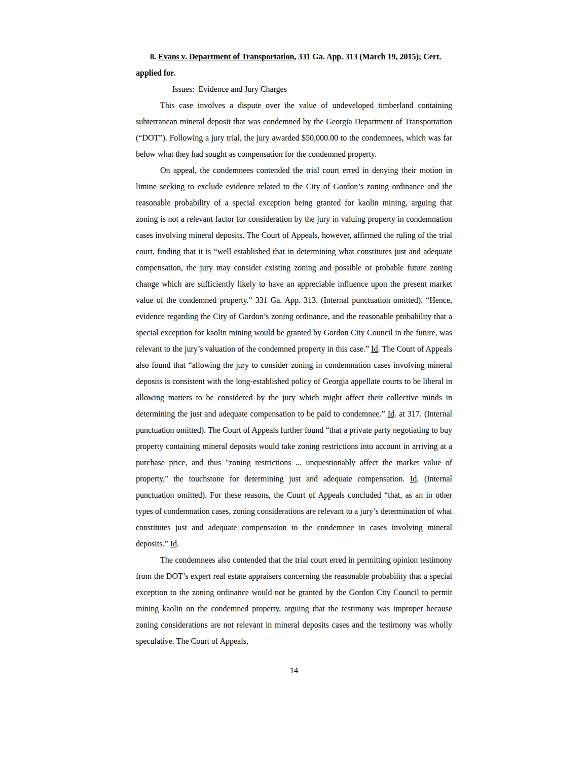8. Evans v. Department of Transportation, 331 Ga. App. 313 (March 19, 2015); Cert. applied for.
Issues: Evidence and Jury Charges
This case involves a dispute over the value of undeveloped timberland containing subterranean mineral deposit that was condemned by the Georgia Department of Transportation (“DOT”). Following a jury trial, the jury awarded $50,000.00 to the condemnees, which was far below what they had sought as compensation for the condemned property.
On appeal, the condemnees contended the trial court erred in denying their motion in limine seeking to exclude evidence related to the City of Gordon’s zoning ordinance and the reasonable probability of a special exception being granted for kaolin mining, arguing that zoning is not a relevant factor for consideration by the jury in valuing property in condemnation cases involving mineral deposits. The Court of Appeals, however, affirmed the ruling of the trial court, finding that it is “well established that in determining what constitutes just and adequate compensation, the jury may consider existing zoning and possible or probable future zoning change which are sufficiently likely to have an appreciable influence upon the present market value of the condemned property.” 331 Ga. App. 313. (Internal punctuation omitted). “Hence, evidence regarding the City of Gordon’s zoning ordinance, and the reasonable probability that a special exception for kaolin mining would be granted by Gordon City Council in the future, was relevant to the jury’s valuation of the condemned property in this case.” Id. The Court of Appeals also found that “allowing the jury to consider zoning in condemnation cases involving mineral deposits is consistent with the long-established policy of Georgia appellate courts to be liberal in allowing matters to be considered by the jury which might affect their collective minds in determining the just and adequate compensation to be paid to condemnee.” Id. at 317. (Internal punctuation omitted). The Court of Appeals further found “that a private party negotiating to buy property containing mineral deposits would take zoning restrictions into account in arriving at a purchase price, and thus "zoning restrictions ... unquestionably affect the market value of property," the touchstone for determining just and adequate compensation. Id. (Internal punctuation omitted). For these reasons, the Court of Appeals concluded “that, as an in other types of condemnation cases, zoning considerations are relevant to a jury’s determination of what constitutes just and adequate compensation to the condemnee in cases involving mineral deposits.” Id.
The condemnees also contended that the trial court erred in permitting opinion testimony from the DOT’s expert real estate appraisers concerning the reasonable probability that a special exception to the zoning ordinance would not be granted by the Gordon City Council to permit mining kaolin on the condemned property, arguing that the testimony was improper because zoning considerations are not relevant in mineral deposits cases and the testimony was wholly speculative. The Court of Appeals,
14